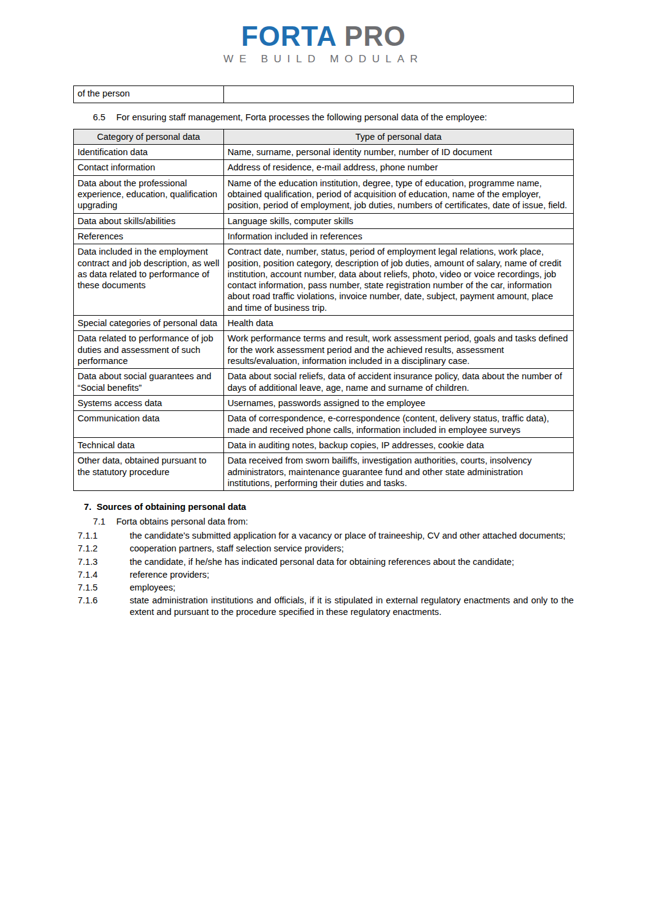FORTA PRO
WE BUILD MODULAR
| of the person | |
6.5 For ensuring staff management, Forta processes the following personal data of the employee:
| Category of personal data | Type of personal data |
| --- | --- |
| Identification data | Name, surname, personal identity number, number of ID document |
| Contact information | Address of residence, e-mail address, phone number |
| Data about the professional experience, education, qualification upgrading | Name of the education institution, degree, type of education, programme name, obtained qualification, period of acquisition of education, name of the employer, position, period of employment, job duties, numbers of certificates, date of issue, field. |
| Data about skills/abilities | Language skills, computer skills |
| References | Information included in references |
| Data included in the employment contract and job description, as well as data related to performance of these documents | Contract date, number, status, period of employment legal relations, work place, position, position category, description of job duties, amount of salary, name of credit institution, account number, data about reliefs, photo, video or voice recordings, job contact information, pass number, state registration number of the car, information about road traffic violations, invoice number, date, subject, payment amount, place and time of business trip. |
| Special categories of personal data | Health data |
| Data related to performance of job duties and assessment of such performance | Work performance terms and result, work assessment period, goals and tasks defined for the work assessment period and the achieved results, assessment results/evaluation, information included in a disciplinary case. |
| Data about social guarantees and “Social benefits” | Data about social reliefs, data of accident insurance policy, data about the number of days of additional leave, age, name and surname of children. |
| Systems access data | Usernames, passwords assigned to the employee |
| Communication data | Data of correspondence, e-correspondence (content, delivery status, traffic data), made and received phone calls, information included in employee surveys |
| Technical data | Data in auditing notes, backup copies, IP addresses, cookie data |
| Other data, obtained pursuant to the statutory procedure | Data received from sworn bailiffs, investigation authorities, courts, insolvency administrators, maintenance guarantee fund and other state administration institutions, performing their duties and tasks. |
7. Sources of obtaining personal data
7.1 Forta obtains personal data from:
7.1.1the candidate's submitted application for a vacancy or place of traineeship, CV and other attached documents;
7.1.2cooperation partners, staff selection service providers;
7.1.3the candidate, if he/she has indicated personal data for obtaining references about the candidate;
7.1.4reference providers;
7.1.5employees;
7.1.6state administration institutions and officials, if it is stipulated in external regulatory enactments and only to the extent and pursuant to the procedure specified in these regulatory enactments.